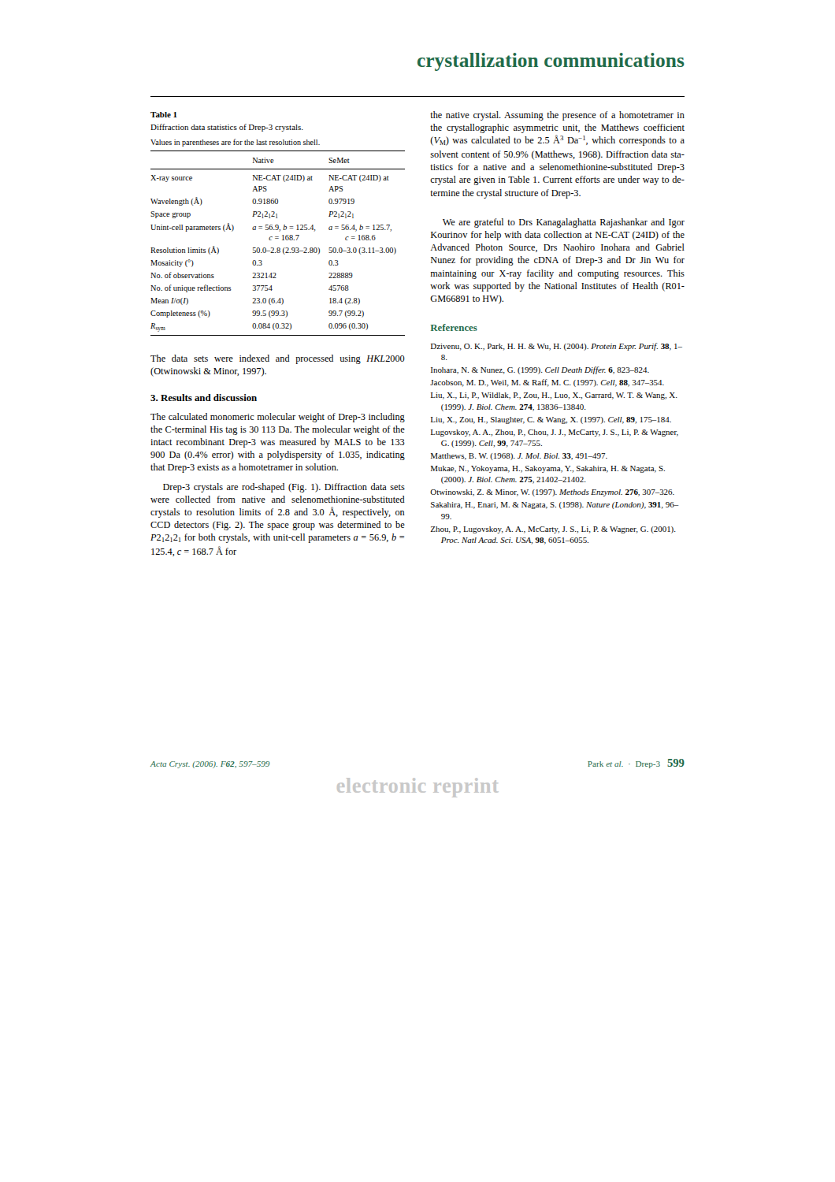crystallization communications
Table 1
Diffraction data statistics of Drep-3 crystals.
Values in parentheses are for the last resolution shell.
| | Native | SeMet |
| --- | --- | --- |
| X-ray source | NE-CAT (24ID) at APS | NE-CAT (24ID) at APS |
| Wavelength (Å) | 0.91860 | 0.97919 |
| Space group | P 2 1 2 1 2 1 | P 2 1 2 1 2 1 |
| Unint-cell parameters (Å) | a = 56.9, b = 125.4, c = 168.7 | a = 56.4, b = 125.7, c = 168.6 |
| Resolution limits (Å) | 50.0–2.8 (2.93–2.80) | 50.0–3.0 (3.11–3.00) |
| Mosaicity (°) | 0.3 | 0.3 |
| No. of observations | 232142 | 228889 |
| No. of unique reflections | 37754 | 45768 |
| Mean I /σ( I ) | 23.0 (6.4) | 18.4 (2.8) |
| Completeness (%) | 99.5 (99.3) | 99.7 (99.2) |
| R sym | 0.084 (0.32) | 0.096 (0.30) |
The data sets were indexed and processed using HKL2000 (Otwinowski & Minor, 1997).
3. Results and discussion
The calculated monomeric molecular weight of Drep-3 including the C-terminal His tag is 30 113 Da. The molecular weight of the intact recombinant Drep-3 was measured by MALS to be 133 900 Da (0.4% error) with a polydispersity of 1.035, indicating that Drep-3 exists as a homotetramer in solution.
Drep-3 crystals are rod-shaped (Fig. 1). Diffraction data sets were collected from native and selenomethionine-substituted crystals to resolution limits of 2.8 and 3.0 Å, respectively, on CCD detectors (Fig. 2). The space group was determined to be P212121 for both crystals, with unit-cell parameters a = 56.9, b = 125.4, c = 168.7 Å for
the native crystal. Assuming the presence of a homotetramer in the crystallographic asymmetric unit, the Matthews coefficient (VM) was calculated to be 2.5 Å3 Da−1, which corresponds to a solvent content of 50.9% (Matthews, 1968). Diffraction data statistics for a native and a selenomethionine-substituted Drep-3 crystal are given in Table 1. Current efforts are under way to determine the crystal structure of Drep-3.
We are grateful to Drs Kanagalaghatta Rajashankar and Igor Kourinov for help with data collection at NE-CAT (24ID) of the Advanced Photon Source, Drs Naohiro Inohara and Gabriel Nunez for providing the cDNA of Drep-3 and Dr Jin Wu for maintaining our X-ray facility and computing resources. This work was supported by the National Institutes of Health (R01-GM66891 to HW).
References
Dzivenu, O. K., Park, H. H. & Wu, H. (2004). Protein Expr. Purif. 38, 1–8.
Inohara, N. & Nunez, G. (1999). Cell Death Differ. 6, 823–824.
Jacobson, M. D., Weil, M. & Raff, M. C. (1997). Cell, 88, 347–354.
Liu, X., Li, P., Wildlak, P., Zou, H., Luo, X., Garrard, W. T. & Wang, X. (1999). J. Biol. Chem. 274, 13836–13840.
Liu, X., Zou, H., Slaughter, C. & Wang, X. (1997). Cell, 89, 175–184.
Lugovskoy, A. A., Zhou, P., Chou, J. J., McCarty, J. S., Li, P. & Wagner, G. (1999). Cell, 99, 747–755.
Matthews, B. W. (1968). J. Mol. Biol. 33, 491–497.
Mukae, N., Yokoyama, H., Sakoyama, Y., Sakahira, H. & Nagata, S. (2000). J. Biol. Chem. 275, 21402–21402.
Otwinowski, Z. & Minor, W. (1997). Methods Enzymol. 276, 307–326.
Sakahira, H., Enari, M. & Nagata, S. (1998). Nature (London), 391, 96–99.
Zhou, P., Lugovskoy, A. A., McCarty, J. S., Li, P. & Wagner, G. (2001). Proc. Natl Acad. Sci. USA, 98, 6051–6055.
Acta Cryst. (2006). F62, 597–599
Park et al. · Drep-3 599
electronic reprint